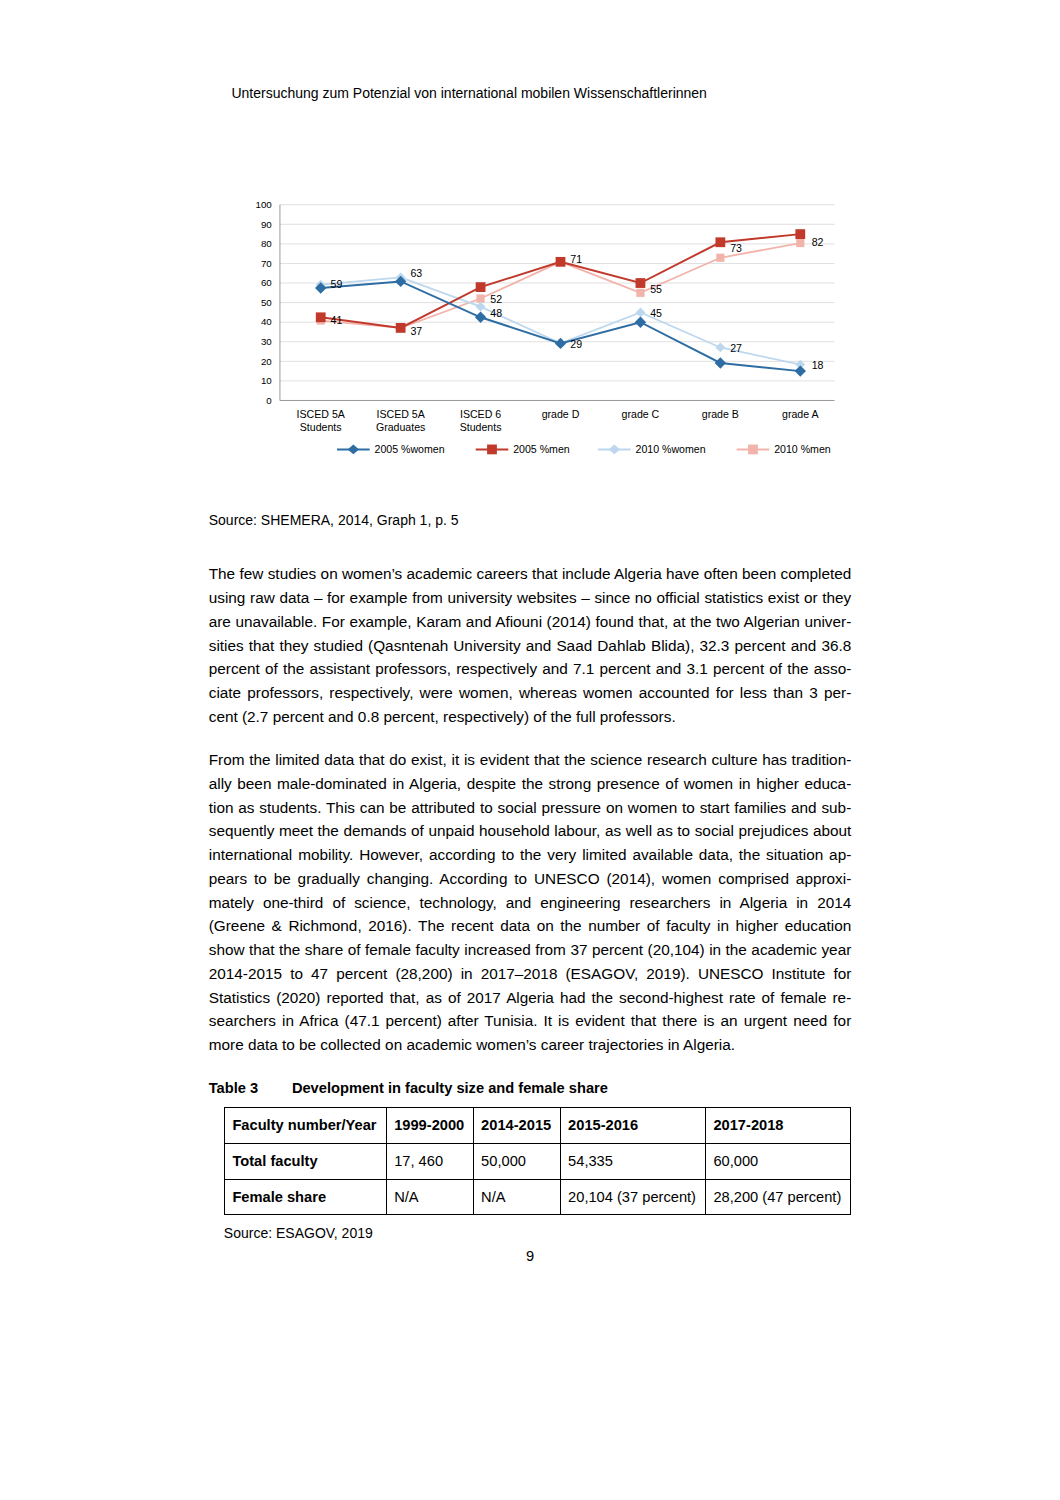Untersuchung zum Potenzial von international mobilen Wissenschaftlerinnen
100 90 80 70 60 50 40 30 20 10 0 59 41 63 37 52 48 71 29 55 45 73 27 82 18 ISCED 5A Students ISCED 5A Graduates ISCED 6 Students grade D grade C grade B grade A 2005 %women 2005 %men 2010 %women 2010 %men
Source: SHEMERA, 2014, Graph 1, p. 5
The few studies on women’s academic careers that include Algeria have often been completed using raw data – for example from university websites – since no official statistics exist or they are unavailable. For example, Karam and Afiouni (2014) found that, at the two Algerian universities that they studied (Qasntenah University and Saad Dahlab Blida), 32.3 percent and 36.8 percent of the assistant professors, respectively and 7.1 percent and 3.1 percent of the associate professors, respectively, were women, whereas women accounted for less than 3 percent (2.7 percent and 0.8 percent, respectively) of the full professors.
From the limited data that do exist, it is evident that the science research culture has traditionally been male-dominated in Algeria, despite the strong presence of women in higher education as students. This can be attributed to social pressure on women to start families and subsequently meet the demands of unpaid household labour, as well as to social prejudices about international mobility. However, according to the very limited available data, the situation appears to be gradually changing. According to UNESCO (2014), women comprised approximately one-third of science, technology, and engineering researchers in Algeria in 2014 (Greene & Richmond, 2016). The recent data on the number of faculty in higher education show that the share of female faculty increased from 37 percent (20,104) in the academic year 2014-2015 to 47 percent (28,200) in 2017–2018 (ESAGOV, 2019). UNESCO Institute for Statistics (2020) reported that, as of 2017 Algeria had the second-highest rate of female researchers in Africa (47.1 percent) after Tunisia. It is evident that there is an urgent need for more data to be collected on academic women’s career trajectories in Algeria.
Table 3 Development in faculty size and female share
| Faculty number/Year | 1999-2000 | 2014-2015 | 2015-2016 | 2017-2018 |
| --- | --- | --- | --- | --- |
| Total faculty | 17, 460 | 50,000 | 54,335 | 60,000 |
| Female share | N/A | N/A | 20,104 (37 percent) | 28,200 (47 percent) |
Source: ESAGOV, 2019
9